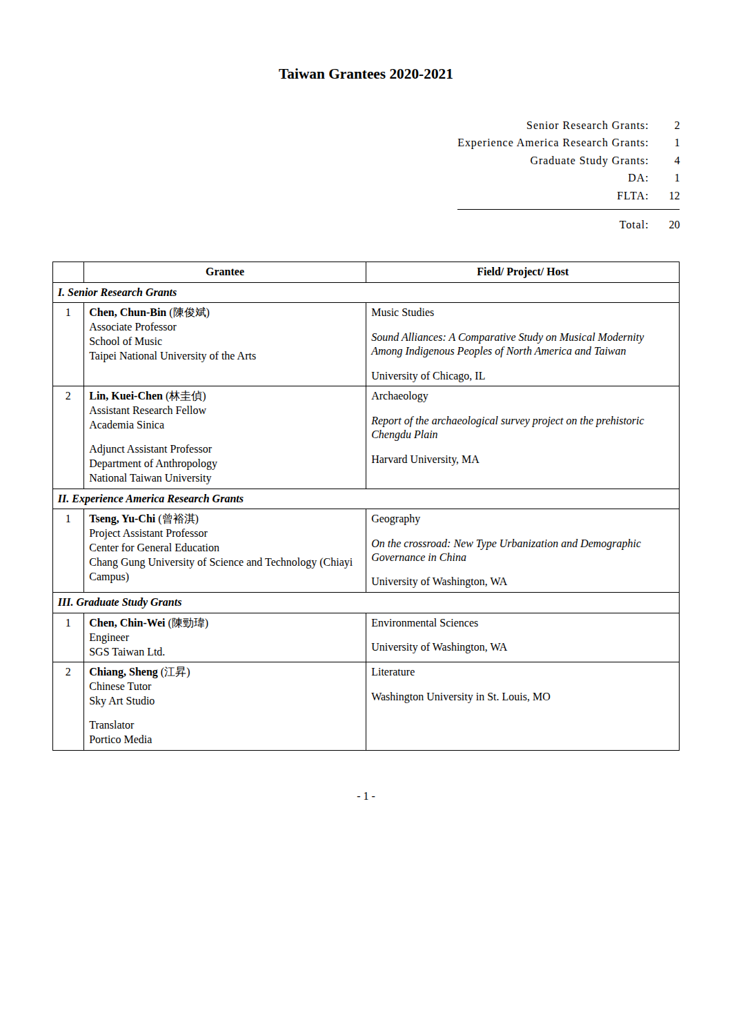Taiwan Grantees 2020-2021
| Senior Research Grants: | 2 |
| Experience America Research Grants: | 1 |
| Graduate Study Grants: | 4 |
| DA: | 1 |
| FLTA: | 12 |
| Total: | 20 |
| | Grantee | Field/ Project/ Host |
| --- | --- | --- |
| I. Senior Research Grants |
| 1 | Chen, Chun-Bin (陳俊斌) Associate Professor School of Music Taipei National University of the Arts | Music Studies Sound Alliances: A Comparative Study on Musical Modernity Among Indigenous Peoples of North America and Taiwan University of Chicago, IL |
| 2 | Lin, Kuei-Chen (林圭偵) Assistant Research Fellow Academia Sinica Adjunct Assistant Professor Department of Anthropology National Taiwan University | Archaeology Report of the archaeological survey project on the prehistoric Chengdu Plain Harvard University, MA |
| II. Experience America Research Grants |
| 1 | Tseng, Yu-Chi (曾裕淇) Project Assistant Professor Center for General Education Chang Gung University of Science and Technology (Chiayi Campus) | Geography On the crossroad: New Type Urbanization and Demographic Governance in China University of Washington, WA |
| III. Graduate Study Grants |
| 1 | Chen, Chin-Wei (陳勁瑋) Engineer SGS Taiwan Ltd. | Environmental Sciences University of Washington, WA |
| 2 | Chiang, Sheng (江昇) Chinese Tutor Sky Art Studio Translator Portico Media | Literature Washington University in St. Louis, MO |
- 1 -